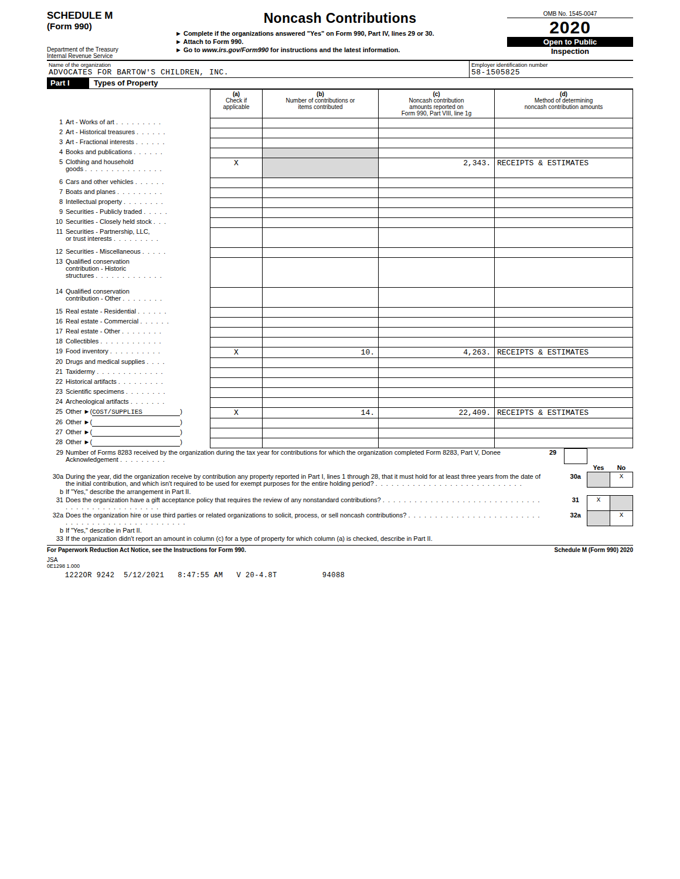SCHEDULE M
(Form 990)
Department of the Treasury
Internal Revenue Service
Noncash Contributions
► Complete if the organizations answered "Yes" on Form 990, Part IV, lines 29 or 30.
► Attach to Form 990.
► Go to www.irs.gov/Form990 for instructions and the latest information.
OMB No. 1545-0047
2020
Open to Public
Inspection
Name of the organization
ADVOCATES FOR BARTOW'S CHILDREN, INC.
Employer identification number
58-1505825
Part I
Types of Property
| | | (a) Check if applicable | (b) Number of contributions or items contributed | (c) Noncash contribution amounts reported on Form 990, Part VIII, line 1g | (d) Method of determining noncash contribution amounts |
| --- | --- | --- | --- | --- | --- |
| 1 | Art - Works of art . . . . . . . . . | | | | |
| 2 | Art - Historical treasures . . . . . . | | | | |
| 3 | Art - Fractional interests . . . . . . | | | | |
| 4 | Books and publications . . . . . . | | | | |
| 5 | Clothing and household goods . . . . . . . . . . . . . . . | X | | 2,343. | RECEIPTS & ESTIMATES |
| 6 | Cars and other vehicles . . . . . . | | | | |
| 7 | Boats and planes . . . . . . . . . | | | | |
| 8 | Intellectual property . . . . . . . . | | | | |
| 9 | Securities - Publicly traded . . . . . | | | | |
| 10 | Securities - Closely held stock . . . | | | | |
| 11 | Securities - Partnership, LLC, or trust interests . . . . . . . . . | | | | |
| 12 | Securities - Miscellaneous . . . . . | | | | |
| 13 | Qualified conservation contribution - Historic structures . . . . . . . . . . . . . | | | | |
| 14 | Qualified conservation contribution - Other . . . . . . . . | | | | |
| 15 | Real estate - Residential . . . . . . | | | | |
| 16 | Real estate - Commercial . . . . . . | | | | |
| 17 | Real estate - Other . . . . . . . . | | | | |
| 18 | Collectibles . . . . . . . . . . . . | | | | |
| 19 | Food inventory . . . . . . . . . . | X | 10. | 4,263. | RECEIPTS & ESTIMATES |
| 20 | Drugs and medical supplies . . . . | | | | |
| 21 | Taxidermy . . . . . . . . . . . . . | | | | |
| 22 | Historical artifacts . . . . . . . . . | | | | |
| 23 | Scientific specimens . . . . . . . . | | | | |
| 24 | Archeological artifacts . . . . . . . | | | | |
| 25 | Other ► ( COST/SUPPLIES ) | X | 14. | 22,409. | RECEIPTS & ESTIMATES |
| 26 | Other ► ( ) | | | | |
| 27 | Other ► ( ) | | | | |
| 28 | Other ► ( ) | | | | |
| 29 | Number of Forms 8283 received by the organization during the tax year for contributions for which the organization completed Form 8283, Part V, Donee Acknowledgement . . . . . . . . . | 29 | | | |
| | | | | Yes | No |
| 30a | During the year, did the organization receive by contribution any property reported in Part I, lines 1 through 28, that it must hold for at least three years from the date of the initial contribution, and which isn't required to be used for exempt purposes for the entire holding period? . . . . . . . . . . . . . . . . . . . . . . . . . . . . | | 30a | | X |
| b | If "Yes," describe the arrangement in Part II. | | | | |
| 31 | Does the organization have a gift acceptance policy that requires the review of any nonstandard contributions? . . . . . . . . . . . . . . . . . . . . . . . . . . . . . . . . . . . . . . . . . . . . . . . . | | 31 | X | |
| 32a | Does the organization hire or use third parties or related organizations to solicit, process, or sell noncash contributions? . . . . . . . . . . . . . . . . . . . . . . . . . . . . . . . . . . . . . . . . . . . . . . . . | | 32a | | X |
| b | If "Yes," describe in Part II. | | | | |
| 33 | If the organization didn't report an amount in column (c) for a type of property for which column (a) is checked, describe in Part II. | | | | |
For Paperwork Reduction Act Notice, see the Instructions for Form 990.
Schedule M (Form 990) 2020
JSA
0E1298 1.000
1222OR 9242 5/12/2021 8:47:55 AM V 20-4.8T 94088